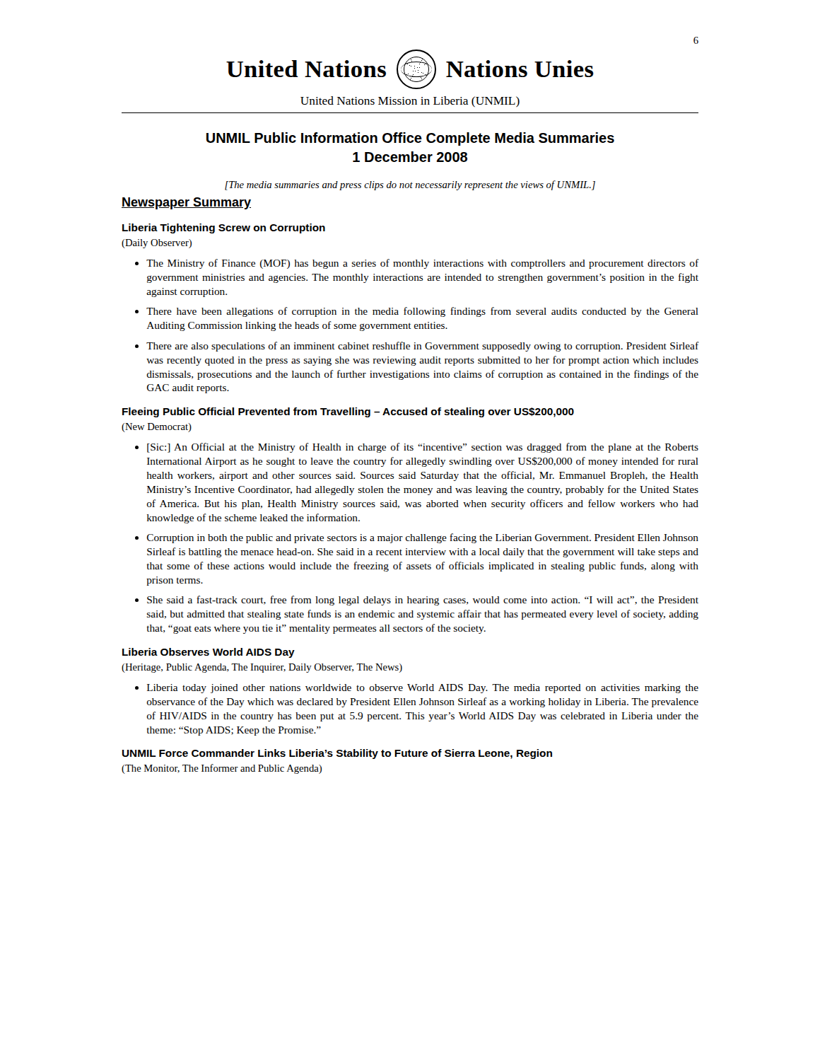6
United Nations Nations Unies
United Nations Mission in Liberia (UNMIL)
UNMIL Public Information Office Complete Media Summaries
1 December 2008
[The media summaries and press clips do not necessarily represent the views of UNMIL.]
Newspaper Summary
Liberia Tightening Screw on Corruption
(Daily Observer)
The Ministry of Finance (MOF) has begun a series of monthly interactions with comptrollers and procurement directors of government ministries and agencies. The monthly interactions are intended to strengthen government’s position in the fight against corruption.
There have been allegations of corruption in the media following findings from several audits conducted by the General Auditing Commission linking the heads of some government entities.
There are also speculations of an imminent cabinet reshuffle in Government supposedly owing to corruption. President Sirleaf was recently quoted in the press as saying she was reviewing audit reports submitted to her for prompt action which includes dismissals, prosecutions and the launch of further investigations into claims of corruption as contained in the findings of the GAC audit reports.
Fleeing Public Official Prevented from Travelling – Accused of stealing over US$200,000
(New Democrat)
[Sic:] An Official at the Ministry of Health in charge of its “incentive” section was dragged from the plane at the Roberts International Airport as he sought to leave the country for allegedly swindling over US$200,000 of money intended for rural health workers, airport and other sources said. Sources said Saturday that the official, Mr. Emmanuel Bropleh, the Health Ministry’s Incentive Coordinator, had allegedly stolen the money and was leaving the country, probably for the United States of America. But his plan, Health Ministry sources said, was aborted when security officers and fellow workers who had knowledge of the scheme leaked the information.
Corruption in both the public and private sectors is a major challenge facing the Liberian Government. President Ellen Johnson Sirleaf is battling the menace head-on. She said in a recent interview with a local daily that the government will take steps and that some of these actions would include the freezing of assets of officials implicated in stealing public funds, along with prison terms.
She said a fast-track court, free from long legal delays in hearing cases, would come into action. “I will act”, the President said, but admitted that stealing state funds is an endemic and systemic affair that has permeated every level of society, adding that, “goat eats where you tie it” mentality permeates all sectors of the society.
Liberia Observes World AIDS Day
(Heritage, Public Agenda, The Inquirer, Daily Observer, The News)
Liberia today joined other nations worldwide to observe World AIDS Day. The media reported on activities marking the observance of the Day which was declared by President Ellen Johnson Sirleaf as a working holiday in Liberia. The prevalence of HIV/AIDS in the country has been put at 5.9 percent. This year’s World AIDS Day was celebrated in Liberia under the theme: “Stop AIDS; Keep the Promise.”
UNMIL Force Commander Links Liberia’s Stability to Future of Sierra Leone, Region
(The Monitor, The Informer and Public Agenda)